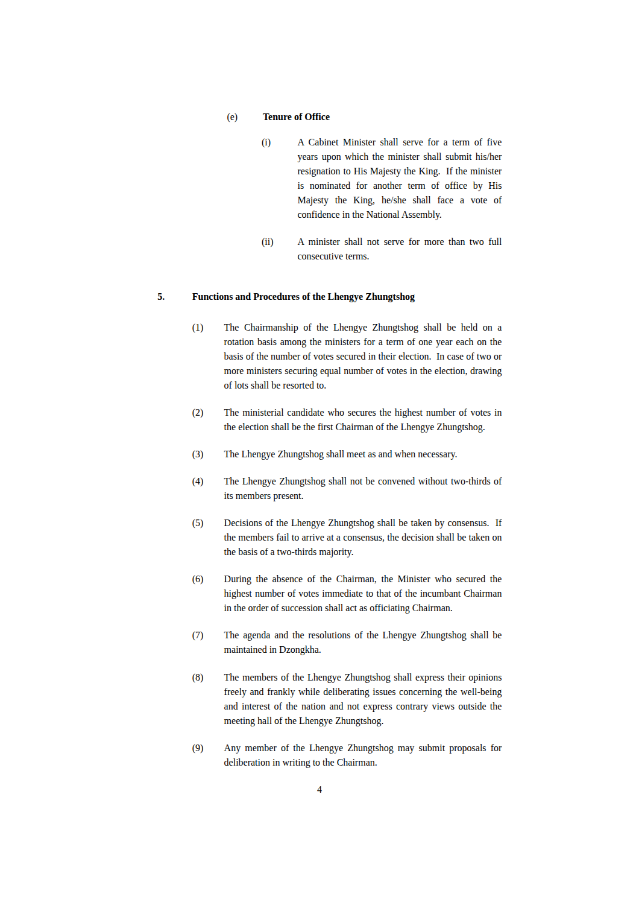(e)
Tenure of Office
(i)
A Cabinet Minister shall serve for a term of five years upon which the minister shall submit his/her resignation to His Majesty the King. If the minister is nominated for another term of office by His Majesty the King, he/she shall face a vote of confidence in the National Assembly.
(ii)
A minister shall not serve for more than two full consecutive terms.
5.
Functions and Procedures of the Lhengye Zhungtshog
(1)
The Chairmanship of the Lhengye Zhungtshog shall be held on a rotation basis among the ministers for a term of one year each on the basis of the number of votes secured in their election. In case of two or more ministers securing equal number of votes in the election, drawing of lots shall be resorted to.
(2)
The ministerial candidate who secures the highest number of votes in the election shall be the first Chairman of the Lhengye Zhungtshog.
(3)
The Lhengye Zhungtshog shall meet as and when necessary.
(4)
The Lhengye Zhungtshog shall not be convened without two-thirds of its members present.
(5)
Decisions of the Lhengye Zhungtshog shall be taken by consensus. If the members fail to arrive at a consensus, the decision shall be taken on the basis of a two-thirds majority.
(6)
During the absence of the Chairman, the Minister who secured the highest number of votes immediate to that of the incumbant Chairman in the order of succession shall act as officiating Chairman.
(7)
The agenda and the resolutions of the Lhengye Zhungtshog shall be maintained in Dzongkha.
(8)
The members of the Lhengye Zhungtshog shall express their opinions freely and frankly while deliberating issues concerning the well-being and interest of the nation and not express contrary views outside the meeting hall of the Lhengye Zhungtshog.
(9)
Any member of the Lhengye Zhungtshog may submit proposals for deliberation in writing to the Chairman.
4